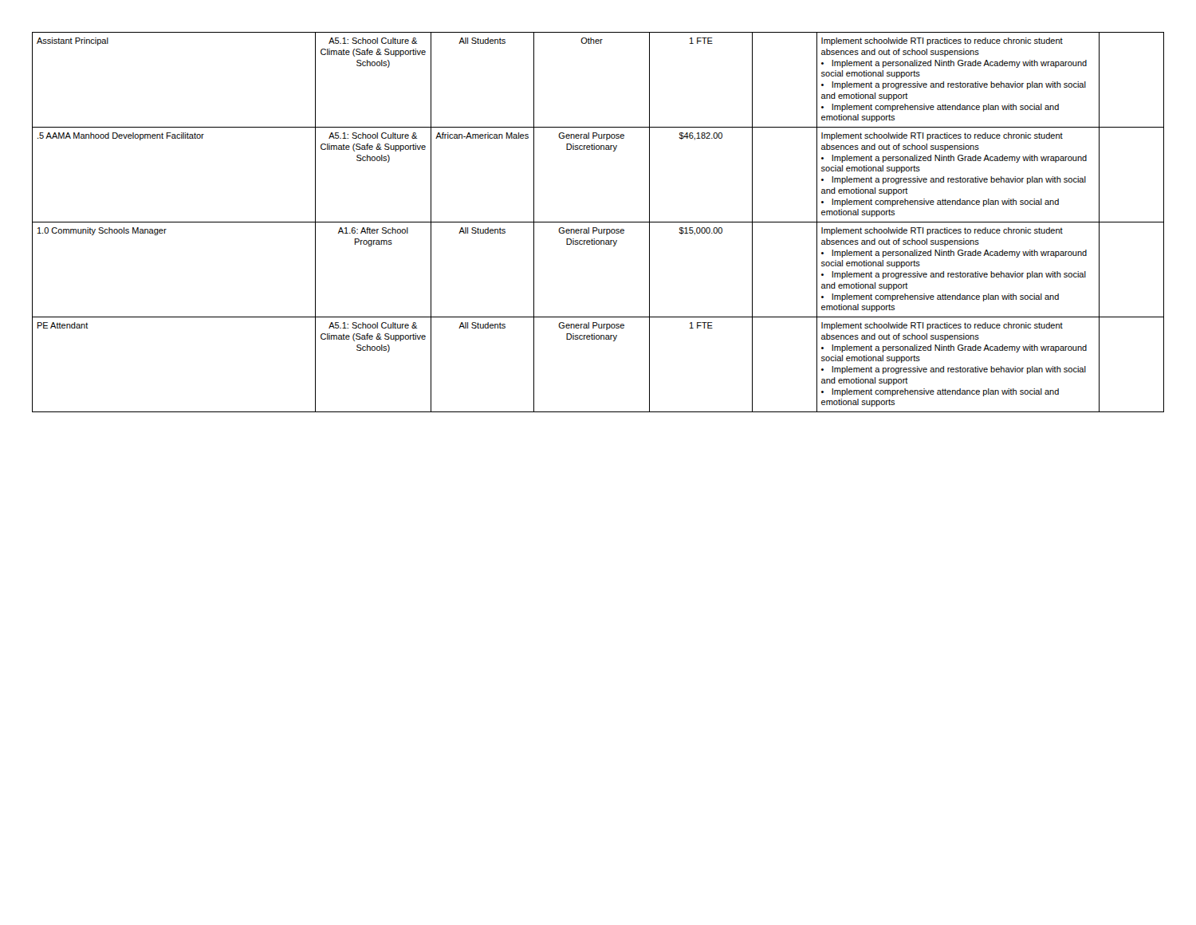| Assistant Principal | A5.1: School Culture & Climate (Safe & Supportive Schools) | All Students | Other | 1 FTE | | Implement schoolwide RTI practices to reduce chronic student absences and out of school suspensions • Implement a personalized Ninth Grade Academy with wraparound social emotional supports • Implement a progressive and restorative behavior plan with social and emotional support • Implement comprehensive attendance plan with social and emotional supports | |
| .5 AAMA Manhood Development Facilitator | A5.1: School Culture & Climate (Safe & Supportive Schools) | African-American Males | General Purpose Discretionary | $46,182.00 | | Implement schoolwide RTI practices to reduce chronic student absences and out of school suspensions • Implement a personalized Ninth Grade Academy with wraparound social emotional supports • Implement a progressive and restorative behavior plan with social and emotional support • Implement comprehensive attendance plan with social and emotional supports | |
| 1.0 Community Schools Manager | A1.6: After School Programs | All Students | General Purpose Discretionary | $15,000.00 | | Implement schoolwide RTI practices to reduce chronic student absences and out of school suspensions • Implement a personalized Ninth Grade Academy with wraparound social emotional supports • Implement a progressive and restorative behavior plan with social and emotional support • Implement comprehensive attendance plan with social and emotional supports | |
| PE Attendant | A5.1: School Culture & Climate (Safe & Supportive Schools) | All Students | General Purpose Discretionary | 1 FTE | | Implement schoolwide RTI practices to reduce chronic student absences and out of school suspensions • Implement a personalized Ninth Grade Academy with wraparound social emotional supports • Implement a progressive and restorative behavior plan with social and emotional support • Implement comprehensive attendance plan with social and emotional supports | |